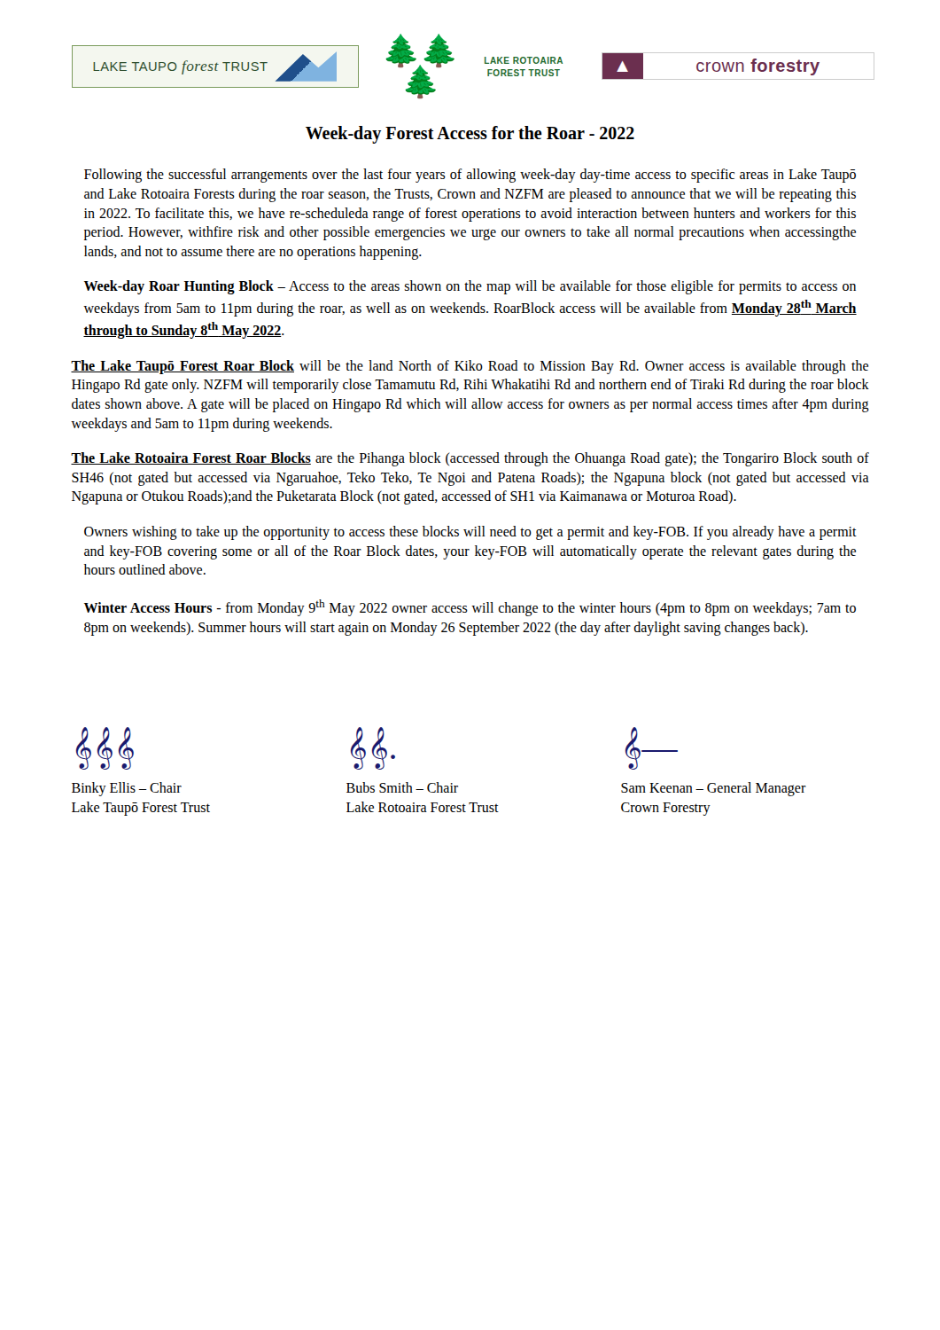LAKE TAUPO forest TRUST
🌲🌲🌲
LAKE ROTOAIRA FOREST TRUST
▲
crown forestry
Week-day Forest Access for the Roar - 2022
Following the successful arrangements over the last four years of allowing week-day day-time access to specific areas in Lake Taupō and Lake Rotoaira Forests during the roar season, the Trusts, Crown and NZFM are pleased to announce that we will be repeating this in 2022. To facilitate this, we have re-scheduleda range of forest operations to avoid interaction between hunters and workers for this period. However, withfire risk and other possible emergencies we urge our owners to take all normal precautions when accessingthe lands, and not to assume there are no operations happening.
Week-day Roar Hunting Block – Access to the areas shown on the map will be available for those eligible for permits to access on weekdays from 5am to 11pm during the roar, as well as on weekends. RoarBlock access will be available from Monday 28th March through to Sunday 8th May 2022.
The Lake Taupō Forest Roar Block will be the land North of Kiko Road to Mission Bay Rd. Owner access is available through the Hingapo Rd gate only. NZFM will temporarily close Tamamutu Rd, Rihi Whakatihi Rd and northern end of Tiraki Rd during the roar block dates shown above. A gate will be placed on Hingapo Rd which will allow access for owners as per normal access times after 4pm during weekdays and 5am to 11pm during weekends.
The Lake Rotoaira Forest Roar Blocks are the Pihanga block (accessed through the Ohuanga Road gate); the Tongariro Block south of SH46 (not gated but accessed via Ngaruahoe, Teko Teko, Te Ngoi and Patena Roads); the Ngapuna block (not gated but accessed via Ngapuna or Otukou Roads);and the Puketarata Block (not gated, accessed of SH1 via Kaimanawa or Moturoa Road).
Owners wishing to take up the opportunity to access these blocks will need to get a permit and key-FOB. If you already have a permit and key-FOB covering some or all of the Roar Block dates, your key-FOB will automatically operate the relevant gates during the hours outlined above.
Winter Access Hours - from Monday 9th May 2022 owner access will change to the winter hours (4pm to 8pm on weekdays; 7am to 8pm on weekends). Summer hours will start again on Monday 26 September 2022 (the day after daylight saving changes back).
𝄞𝄞𝄞
Binky Ellis – Chair
Lake Taupō Forest Trust
𝄞𝄞.
Bubs Smith – Chair
Lake Rotoaira Forest Trust
𝄞—
Sam Keenan – General Manager
Crown Forestry